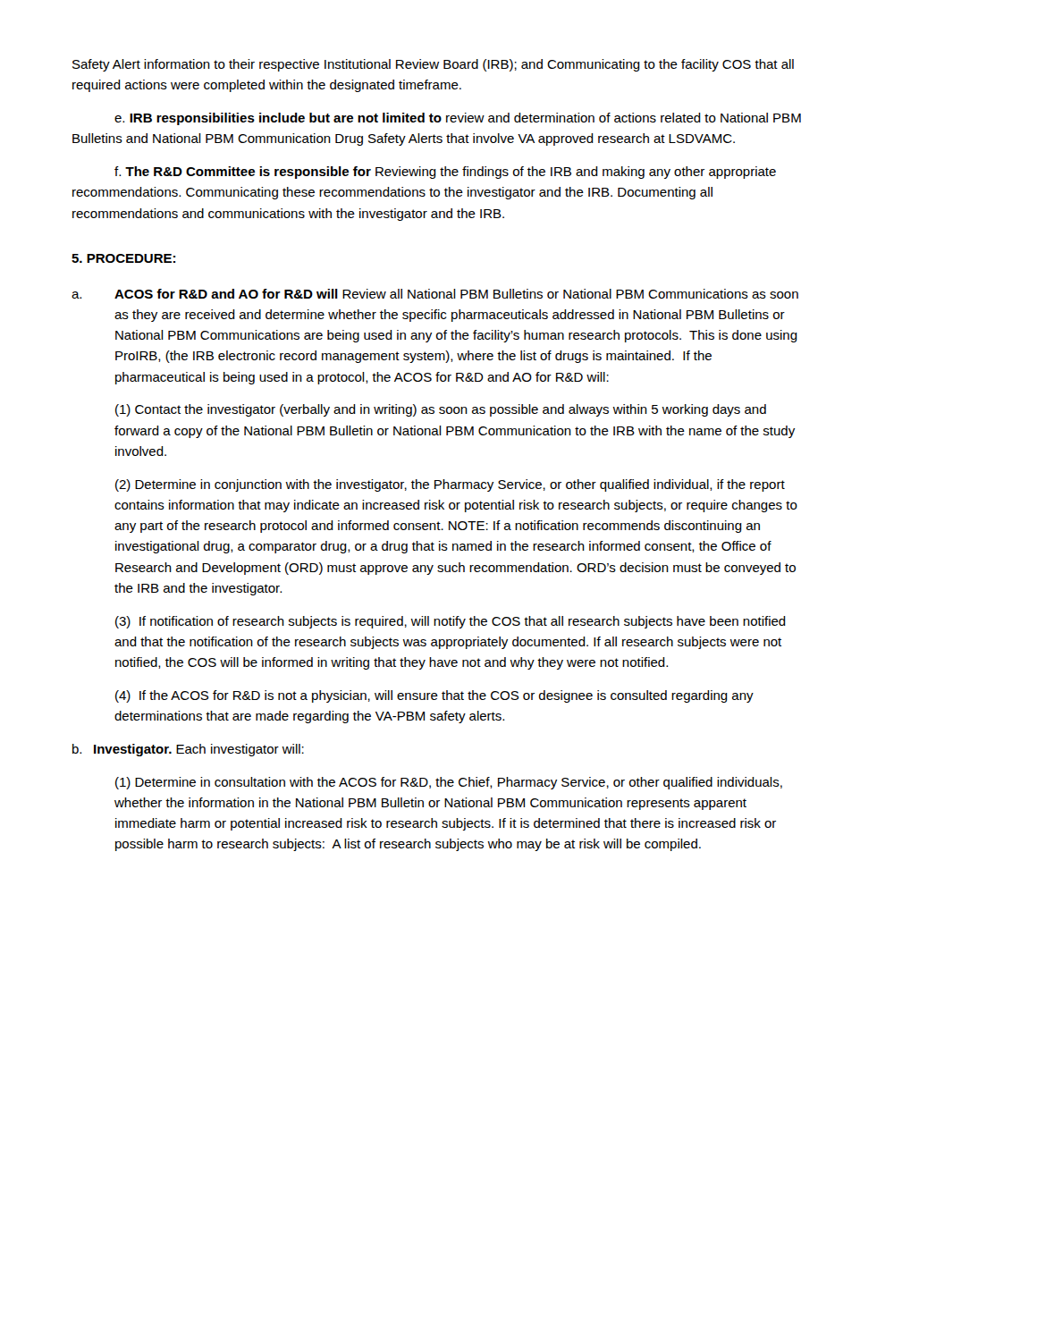Safety Alert information to their respective Institutional Review Board (IRB); and Communicating to the facility COS that all required actions were completed within the designated timeframe.
e. IRB responsibilities include but are not limited to review and determination of actions related to National PBM Bulletins and National PBM Communication Drug Safety Alerts that involve VA approved research at LSDVAMC.
f. The R&D Committee is responsible for Reviewing the findings of the IRB and making any other appropriate recommendations. Communicating these recommendations to the investigator and the IRB. Documenting all recommendations and communications with the investigator and the IRB.
5. PROCEDURE:
a. ACOS for R&D and AO for R&D will Review all National PBM Bulletins or National PBM Communications as soon as they are received and determine whether the specific pharmaceuticals addressed in National PBM Bulletins or National PBM Communications are being used in any of the facility’s human research protocols. This is done using ProIRB, (the IRB electronic record management system), where the list of drugs is maintained. If the pharmaceutical is being used in a protocol, the ACOS for R&D and AO for R&D will:
(1) Contact the investigator (verbally and in writing) as soon as possible and always within 5 working days and forward a copy of the National PBM Bulletin or National PBM Communication to the IRB with the name of the study involved.
(2) Determine in conjunction with the investigator, the Pharmacy Service, or other qualified individual, if the report contains information that may indicate an increased risk or potential risk to research subjects, or require changes to any part of the research protocol and informed consent. NOTE: If a notification recommends discontinuing an investigational drug, a comparator drug, or a drug that is named in the research informed consent, the Office of Research and Development (ORD) must approve any such recommendation. ORD’s decision must be conveyed to the IRB and the investigator.
(3) If notification of research subjects is required, will notify the COS that all research subjects have been notified and that the notification of the research subjects was appropriately documented. If all research subjects were not notified, the COS will be informed in writing that they have not and why they were not notified.
(4) If the ACOS for R&D is not a physician, will ensure that the COS or designee is consulted regarding any determinations that are made regarding the VA-PBM safety alerts.
b. Investigator. Each investigator will:
(1) Determine in consultation with the ACOS for R&D, the Chief, Pharmacy Service, or other qualified individuals, whether the information in the National PBM Bulletin or National PBM Communication represents apparent immediate harm or potential increased risk to research subjects. If it is determined that there is increased risk or possible harm to research subjects: A list of research subjects who may be at risk will be compiled.